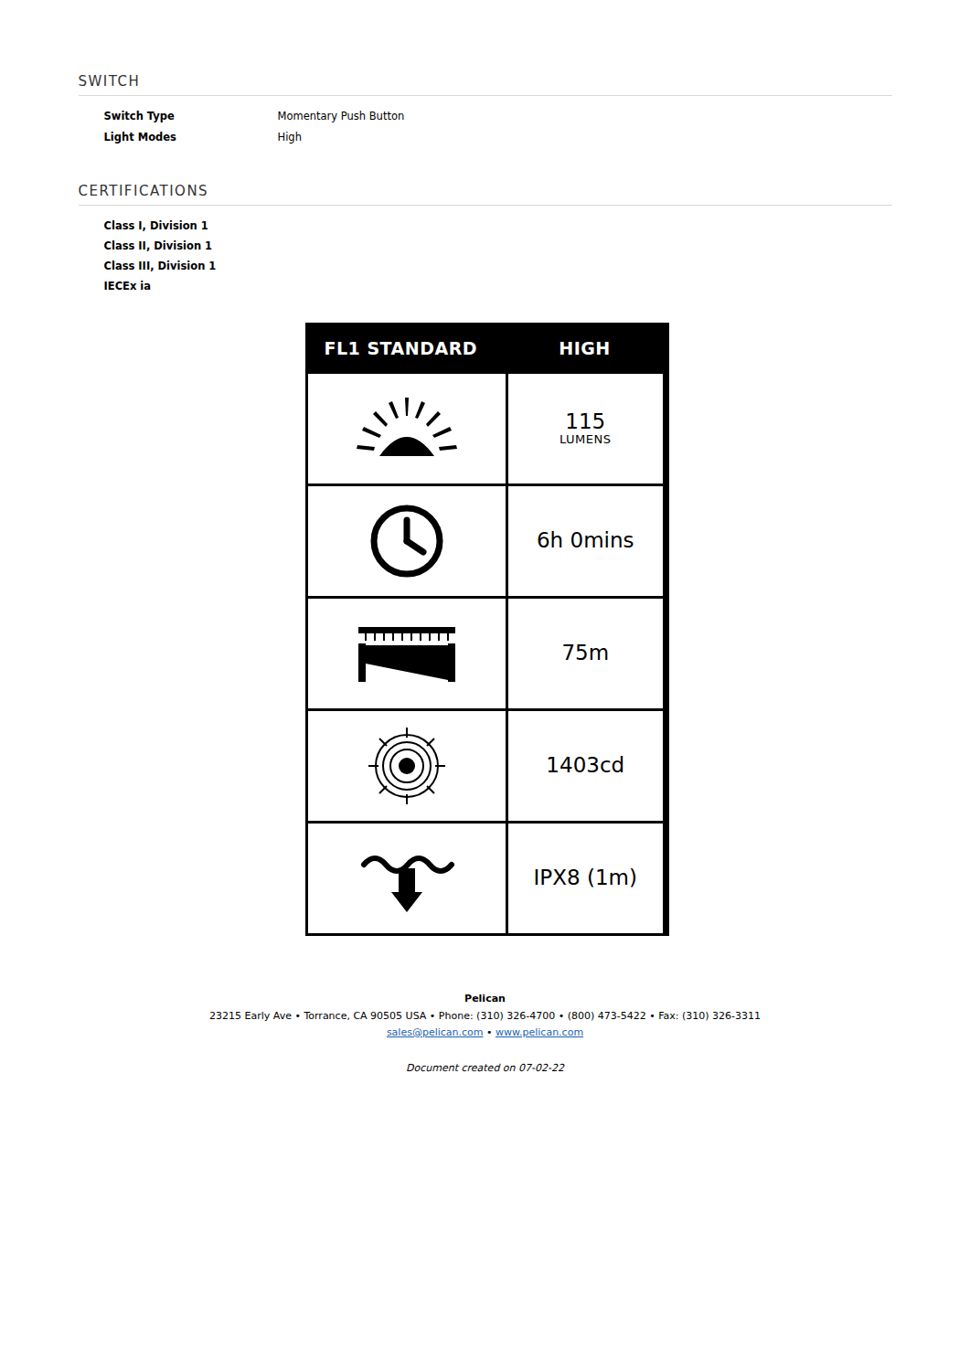SWITCH
Switch Type
Momentary Push Button
Light Modes
High
CERTIFICATIONS
Class I, Division 1
Class II, Division 1
Class III, Division 1
IECEx ia
| FL1 STANDARD | HIGH |
| --- | --- |
| | 115 LUMENS |
| | 6h 0mins |
| | 75m |
| | 1403cd |
| | IPX8 (1m) |
Pelican
23215 Early Ave • Torrance, CA 90505 USA • Phone: (310) 326-4700 • (800) 473-5422 • Fax: (310) 326-3311
sales@pelican.com • www.pelican.com
Document created on 07-02-22